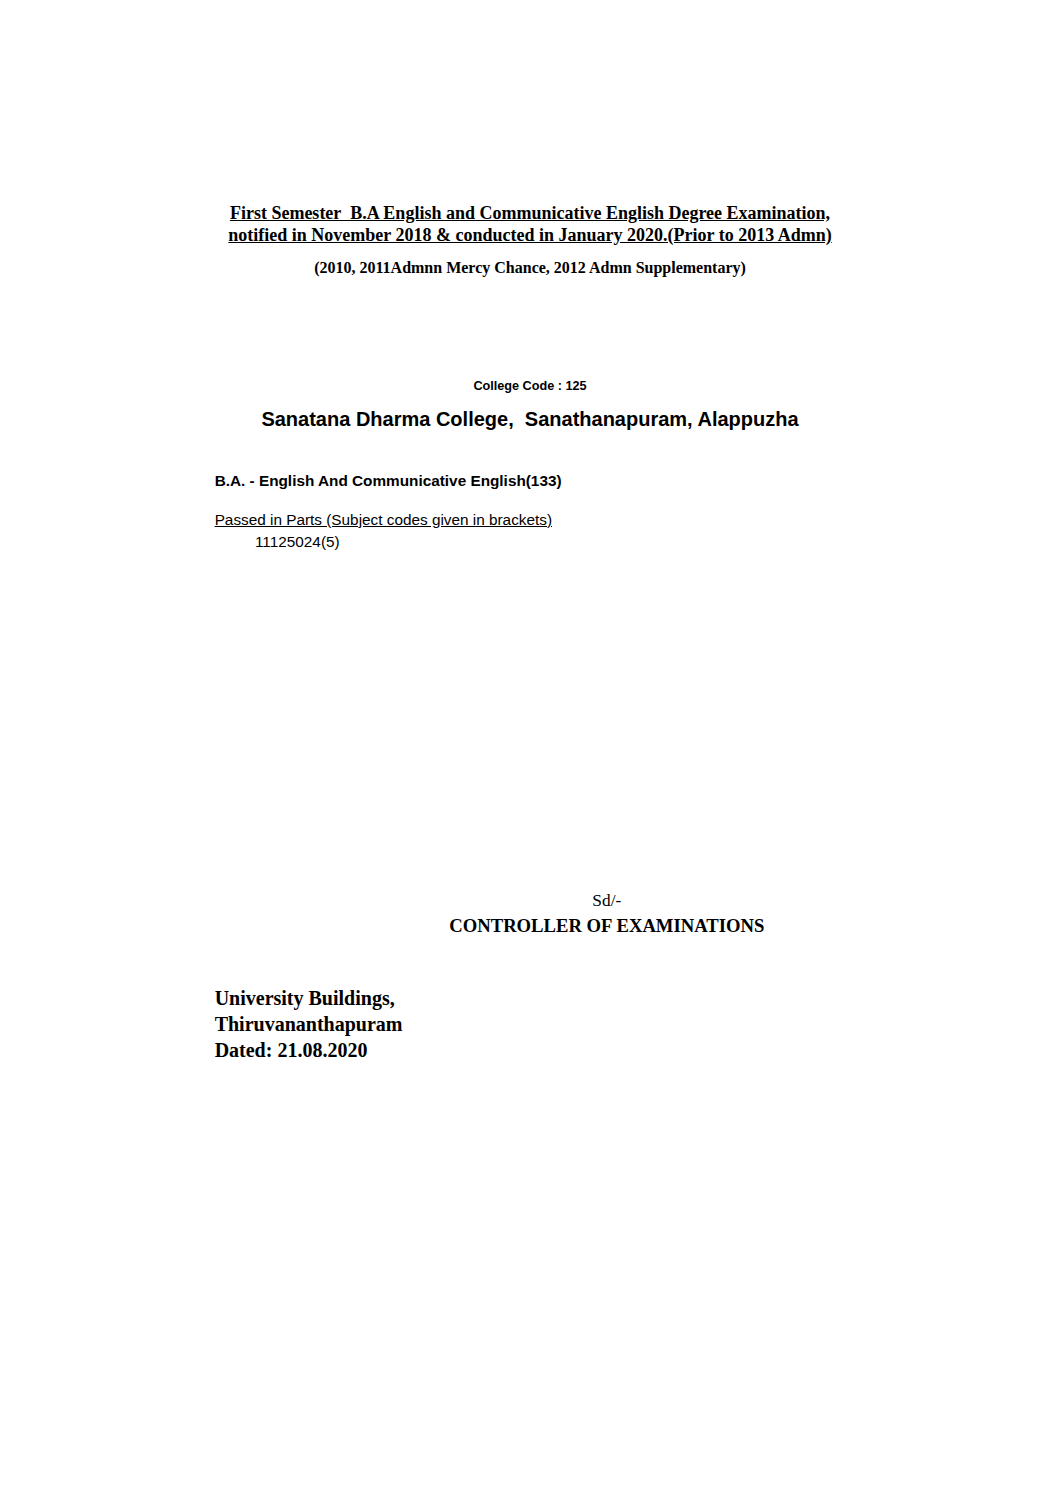First Semester B.A English and Communicative English Degree Examination, notified in November 2018 & conducted in January 2020.(Prior to 2013 Admn) (2010, 2011Admnn Mercy Chance, 2012 Admn Supplementary)
College Code : 125
Sanatana Dharma College, Sanathanapuram, Alappuzha
B.A. - English And Communicative English(133)
Passed in Parts (Subject codes given in brackets)
11125024(5)
Sd/-
CONTROLLER OF EXAMINATIONS
University Buildings,
Thiruvananthapuram
Dated: 21.08.2020